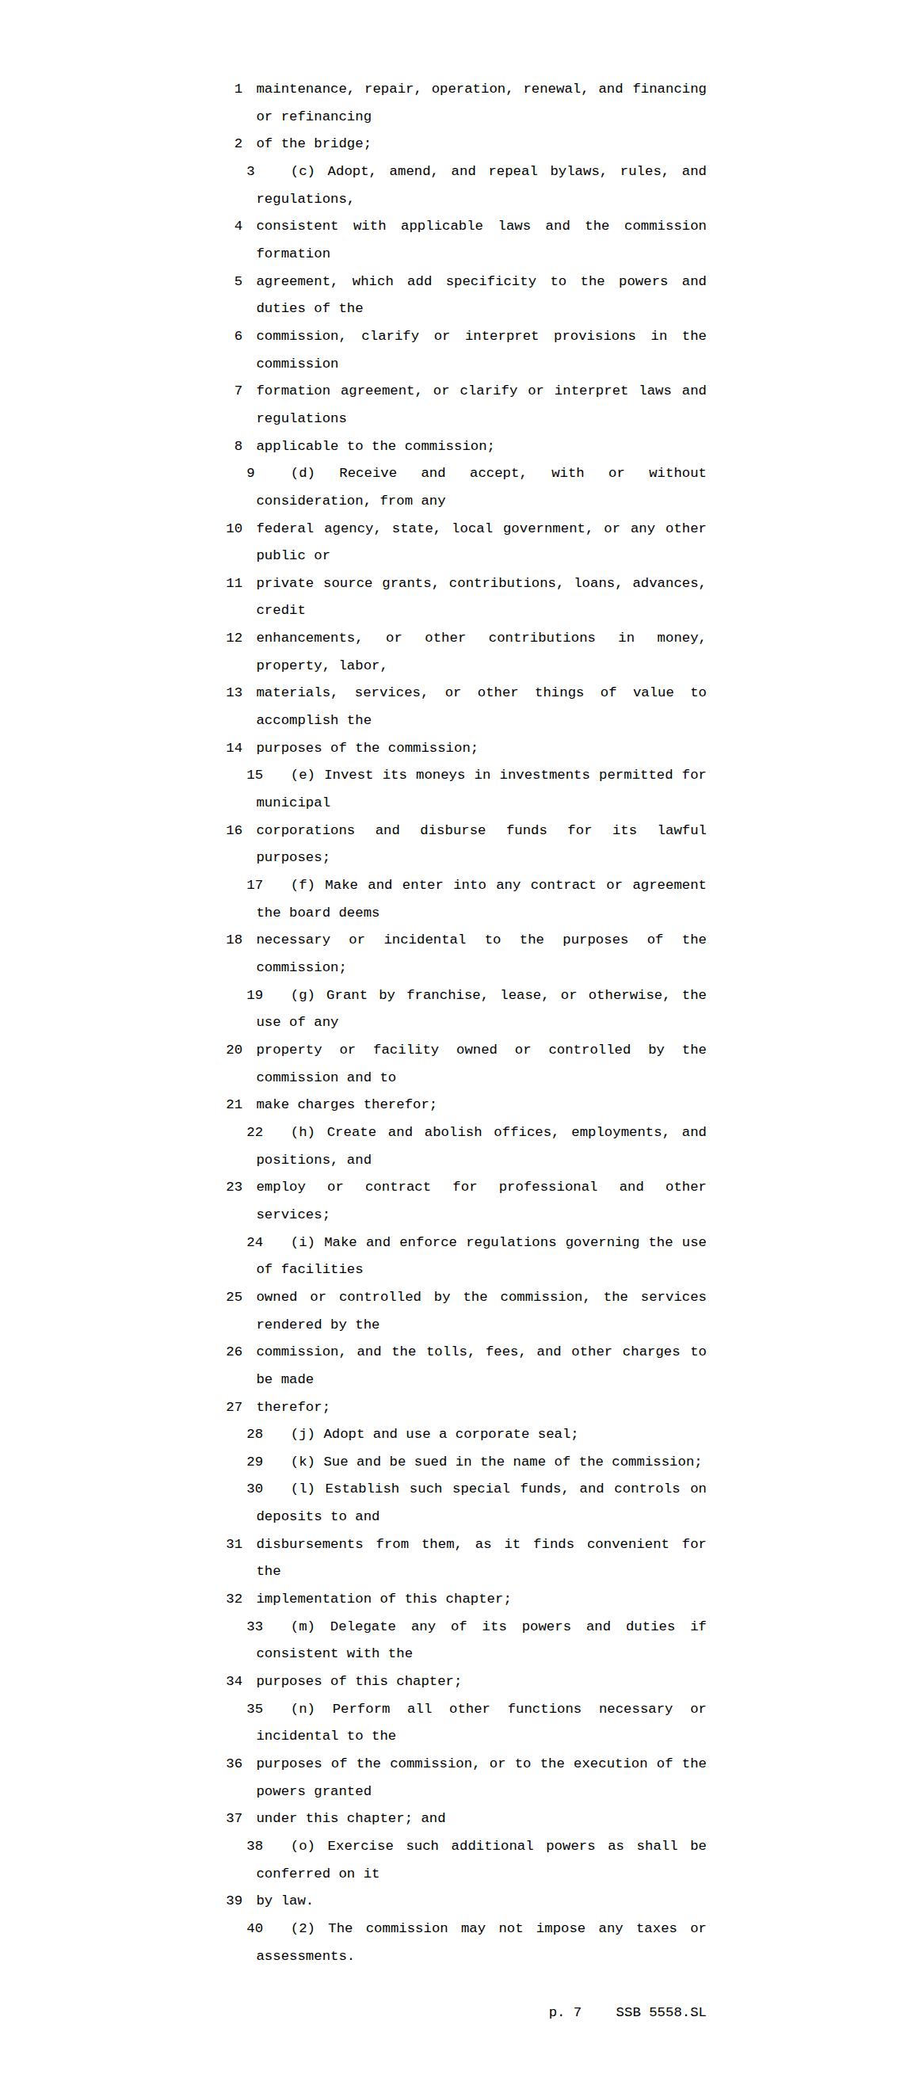maintenance, repair, operation, renewal, and financing or refinancing
of the bridge;
(c) Adopt, amend, and repeal bylaws, rules, and regulations,
consistent with applicable laws and the commission formation
agreement, which add specificity to the powers and duties of the
commission, clarify or interpret provisions in the commission
formation agreement, or clarify or interpret laws and regulations
applicable to the commission;
(d) Receive and accept, with or without consideration, from any
federal agency, state, local government, or any other public or
private source grants, contributions, loans, advances, credit
enhancements, or other contributions in money, property, labor,
materials, services, or other things of value to accomplish the
purposes of the commission;
(e) Invest its moneys in investments permitted for municipal
corporations and disburse funds for its lawful purposes;
(f) Make and enter into any contract or agreement the board deems
necessary or incidental to the purposes of the commission;
(g) Grant by franchise, lease, or otherwise, the use of any
property or facility owned or controlled by the commission and to
make charges therefor;
(h) Create and abolish offices, employments, and positions, and
employ or contract for professional and other services;
(i) Make and enforce regulations governing the use of facilities
owned or controlled by the commission, the services rendered by the
commission, and the tolls, fees, and other charges to be made
therefor;
(j) Adopt and use a corporate seal;
(k) Sue and be sued in the name of the commission;
(l) Establish such special funds, and controls on deposits to and
disbursements from them, as it finds convenient for the
implementation of this chapter;
(m) Delegate any of its powers and duties if consistent with the
purposes of this chapter;
(n) Perform all other functions necessary or incidental to the
purposes of the commission, or to the execution of the powers granted
under this chapter; and
(o) Exercise such additional powers as shall be conferred on it
by law.
(2) The commission may not impose any taxes or assessments.
p. 7 SSB 5558.SL